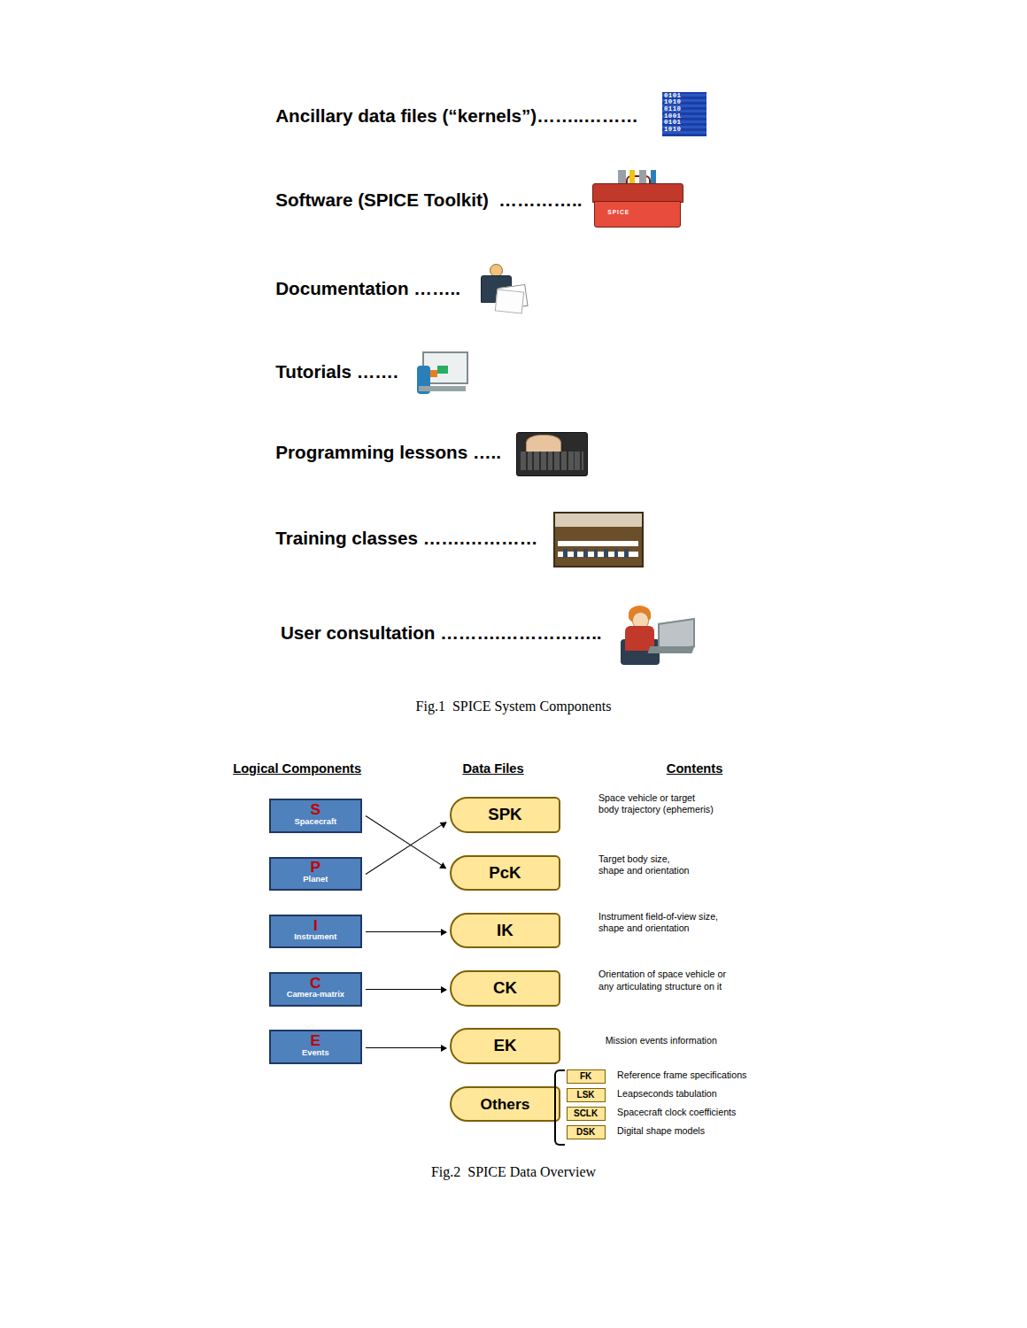Ancillary data files (“kernels”)……..………0101
1010
0110
1001
0101
1010
Software (SPICE Toolkit) ………….. SPICE
Documentation ……..
Tutorials …….
Programming lessons …..
Training classes …….…………
User consultation ……….……………..
Fig.1 SPICE System Components
Logical Components Data Files Contents
SSpacecraft
PPlanet
IInstrument
CCamera-matrix
EEvents
SPK
PcK
IK
CK
EK
Others
Space vehicle or target
body trajectory (ephemeris)
Target body size,
shape and orientation
Instrument field-of-view size,
shape and orientation
Orientation of space vehicle or
any articulating structure on it
Mission events information
FK
LSK
SCLK
DSK
Reference frame specifications
Leapseconds tabulation
Spacecraft clock coefficients
Digital shape models
Fig.2 SPICE Data Overview